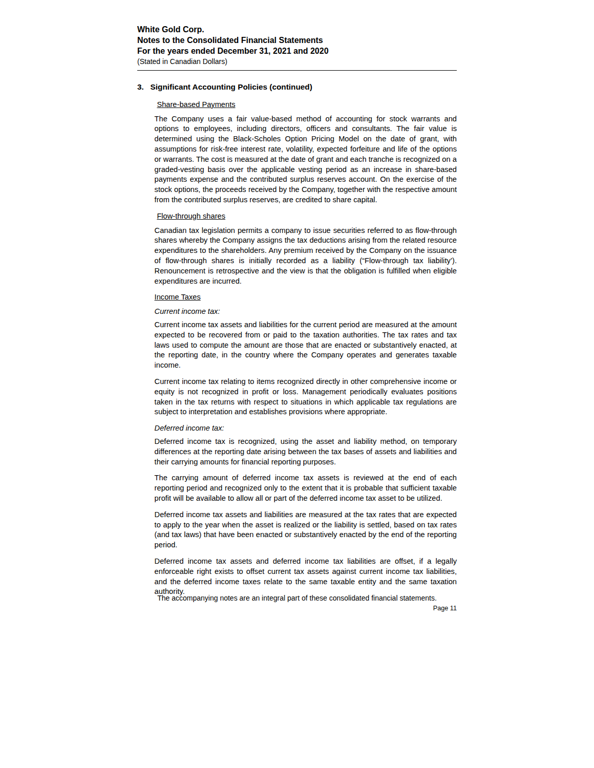White Gold Corp.
Notes to the Consolidated Financial Statements
For the years ended December 31, 2021 and 2020
(Stated in Canadian Dollars)
3. Significant Accounting Policies (continued)
Share-based Payments
The Company uses a fair value-based method of accounting for stock warrants and options to employees, including directors, officers and consultants. The fair value is determined using the Black-Scholes Option Pricing Model on the date of grant, with assumptions for risk-free interest rate, volatility, expected forfeiture and life of the options or warrants. The cost is measured at the date of grant and each tranche is recognized on a graded-vesting basis over the applicable vesting period as an increase in share-based payments expense and the contributed surplus reserves account. On the exercise of the stock options, the proceeds received by the Company, together with the respective amount from the contributed surplus reserves, are credited to share capital.
Flow-through shares
Canadian tax legislation permits a company to issue securities referred to as flow-through shares whereby the Company assigns the tax deductions arising from the related resource expenditures to the shareholders. Any premium received by the Company on the issuance of flow-through shares is initially recorded as a liability (“Flow-through tax liability’). Renouncement is retrospective and the view is that the obligation is fulfilled when eligible expenditures are incurred.
Income Taxes
Current income tax:
Current income tax assets and liabilities for the current period are measured at the amount expected to be recovered from or paid to the taxation authorities. The tax rates and tax laws used to compute the amount are those that are enacted or substantively enacted, at the reporting date, in the country where the Company operates and generates taxable income.
Current income tax relating to items recognized directly in other comprehensive income or equity is not recognized in profit or loss. Management periodically evaluates positions taken in the tax returns with respect to situations in which applicable tax regulations are subject to interpretation and establishes provisions where appropriate.
Deferred income tax:
Deferred income tax is recognized, using the asset and liability method, on temporary differences at the reporting date arising between the tax bases of assets and liabilities and their carrying amounts for financial reporting purposes.
The carrying amount of deferred income tax assets is reviewed at the end of each reporting period and recognized only to the extent that it is probable that sufficient taxable profit will be available to allow all or part of the deferred income tax asset to be utilized.
Deferred income tax assets and liabilities are measured at the tax rates that are expected to apply to the year when the asset is realized or the liability is settled, based on tax rates (and tax laws) that have been enacted or substantively enacted by the end of the reporting period.
Deferred income tax assets and deferred income tax liabilities are offset, if a legally enforceable right exists to offset current tax assets against current income tax liabilities, and the deferred income taxes relate to the same taxable entity and the same taxation authority.
The accompanying notes are an integral part of these consolidated financial statements.
Page 11